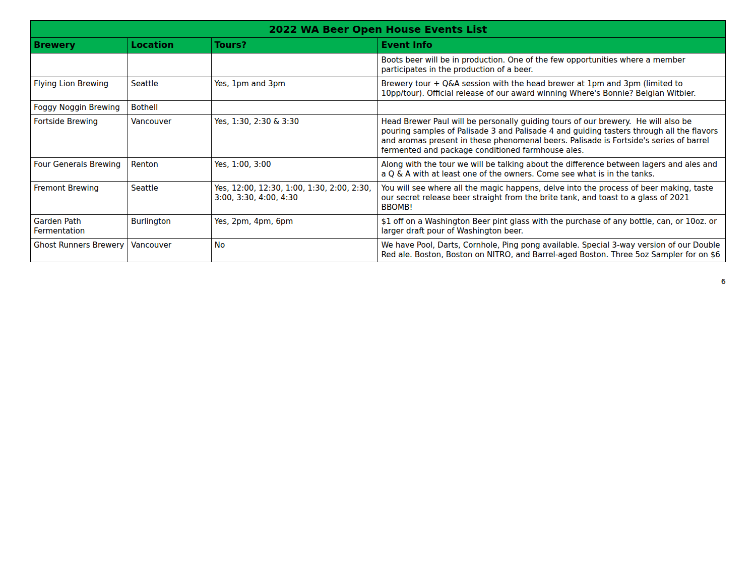2022 WA Beer Open House Events List
| Brewery | Location | Tours? | Event Info |
| --- | --- | --- | --- |
| | | | Boots beer will be in production. One of the few opportunities where a member participates in the production of a beer. |
| Flying Lion Brewing | Seattle | Yes, 1pm and 3pm | Brewery tour + Q&A session with the head brewer at 1pm and 3pm (limited to 10pp/tour). Official release of our award winning Where's Bonnie? Belgian Witbier. |
| Foggy Noggin Brewing | Bothell | | |
| Fortside Brewing | Vancouver | Yes, 1:30, 2:30 & 3:30 | Head Brewer Paul will be personally guiding tours of our brewery. He will also be pouring samples of Palisade 3 and Palisade 4 and guiding tasters through all the flavors and aromas present in these phenomenal beers. Palisade is Fortside's series of barrel fermented and package conditioned farmhouse ales. |
| Four Generals Brewing | Renton | Yes, 1:00, 3:00 | Along with the tour we will be talking about the difference between lagers and ales and a Q & A with at least one of the owners. Come see what is in the tanks. |
| Fremont Brewing | Seattle | Yes, 12:00, 12:30, 1:00, 1:30, 2:00, 2:30, 3:00, 3:30, 4:00, 4:30 | You will see where all the magic happens, delve into the process of beer making, taste our secret release beer straight from the brite tank, and toast to a glass of 2021 BBOMB! |
| Garden Path Fermentation | Burlington | Yes, 2pm, 4pm, 6pm | $1 off on a Washington Beer pint glass with the purchase of any bottle, can, or 10oz. or larger draft pour of Washington beer. |
| Ghost Runners Brewery | Vancouver | No | We have Pool, Darts, Cornhole, Ping pong available. Special 3-way version of our Double Red ale. Boston, Boston on NITRO, and Barrel-aged Boston. Three 5oz Sampler for on $6 |
6